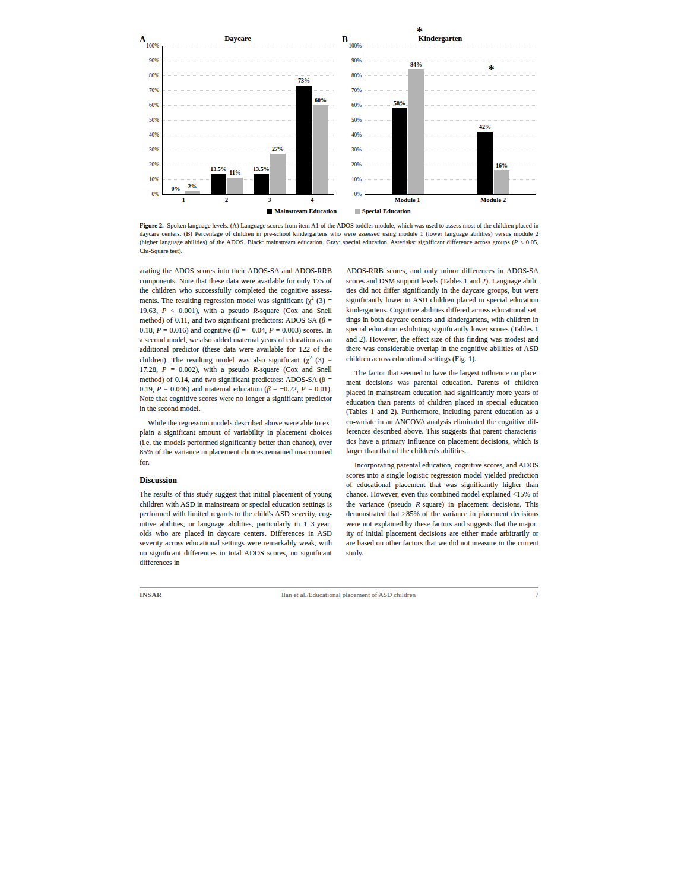A
Daycare
100% 90% 80% 70% 60% 50% 40% 30% 20% 10% 0%
0%
2%
13.5%
11%
13.5%
27%
73%
60%
1234
B
Kindergarten
100% 90% 80% 70% 60% 50% 40% 30% 20% 10% 0%
*
*
58%
84%
42%
16%
Module 1 Module 2
Mainstream Education Special Education
Figure 2. Spoken language levels. (A) Language scores from item A1 of the ADOS toddler module, which was used to assess most of the children placed in daycare centers. (B) Percentage of children in pre-school kindergartens who were assessed using module 1 (lower language abilities) versus module 2 (higher language abilities) of the ADOS. Black: mainstream education. Gray: special education. Asterisks: significant difference across groups (P < 0.05, Chi-Square test).
arating the ADOS scores into their ADOS-SA and ADOS-RRB components. Note that these data were available for only 175 of the children who successfully completed the cognitive assessments. The resulting regression model was significant (χ2 (3) = 19.63, P < 0.001), with a pseudo R-square (Cox and Snell method) of 0.11, and two significant predictors: ADOS-SA (β = 0.18, P = 0.016) and cognitive (β = −0.04, P = 0.003) scores. In a second model, we also added maternal years of education as an additional predictor (these data were available for 122 of the children). The resulting model was also significant (χ2 (3) = 17.28, P = 0.002), with a pseudo R-square (Cox and Snell method) of 0.14, and two significant predictors: ADOS-SA (β = 0.19, P = 0.046) and maternal education (β = −0.22, P = 0.01). Note that cognitive scores were no longer a significant predictor in the second model.
While the regression models described above were able to explain a significant amount of variability in placement choices (i.e. the models performed significantly better than chance), over 85% of the variance in placement choices remained unaccounted for.
Discussion
The results of this study suggest that initial placement of young children with ASD in mainstream or special education settings is performed with limited regards to the child's ASD severity, cognitive abilities, or language abilities, particularly in 1–3-year-olds who are placed in daycare centers. Differences in ASD severity across educational settings were remarkably weak, with no significant differences in total ADOS scores, no significant differences in
ADOS-RRB scores, and only minor differences in ADOS-SA scores and DSM support levels (Tables 1 and 2). Language abilities did not differ significantly in the daycare groups, but were significantly lower in ASD children placed in special education kindergartens. Cognitive abilities differed across educational settings in both daycare centers and kindergartens, with children in special education exhibiting significantly lower scores (Tables 1 and 2). However, the effect size of this finding was modest and there was considerable overlap in the cognitive abilities of ASD children across educational settings (Fig. 1).
The factor that seemed to have the largest influence on placement decisions was parental education. Parents of children placed in mainstream education had significantly more years of education than parents of children placed in special education (Tables 1 and 2). Furthermore, including parent education as a co-variate in an ANCOVA analysis eliminated the cognitive differences described above. This suggests that parent characteristics have a primary influence on placement decisions, which is larger than that of the children's abilities.
Incorporating parental education, cognitive scores, and ADOS scores into a single logistic regression model yielded prediction of educational placement that was significantly higher than chance. However, even this combined model explained <15% of the variance (pseudo R-square) in placement decisions. This demonstrated that >85% of the variance in placement decisions were not explained by these factors and suggests that the majority of initial placement decisions are either made arbitrarily or are based on other factors that we did not measure in the current study.
INSAR
Ilan et al./Educational placement of ASD children
7